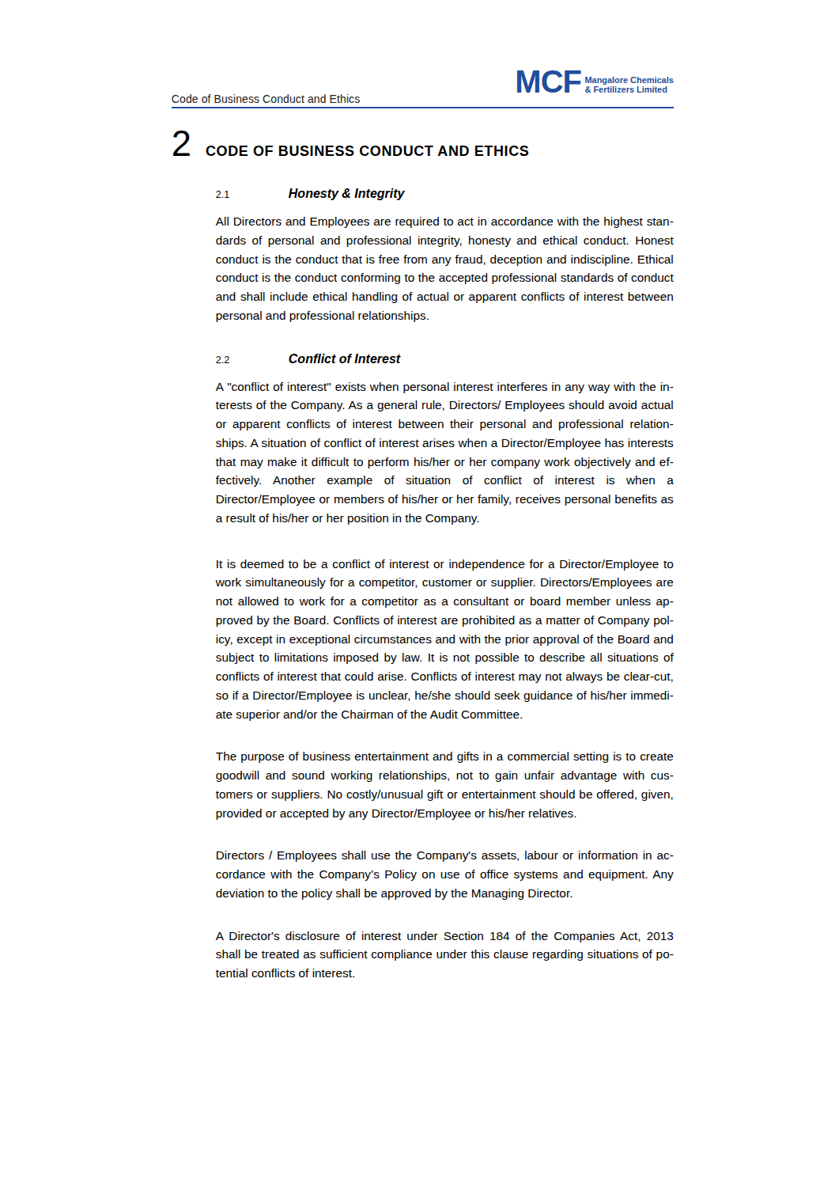Code of Business Conduct and Ethics
MCF
Mangalore Chemicals
& Fertilizers Limited
2
CODE OF BUSINESS CONDUCT AND ETHICS
2.1
Honesty & Integrity
All Directors and Employees are required to act in accordance with the highest standards of personal and professional integrity, honesty and ethical conduct. Honest conduct is the conduct that is free from any fraud, deception and indiscipline. Ethical conduct is the conduct conforming to the accepted professional standards of conduct and shall include ethical handling of actual or apparent conflicts of interest between personal and professional relationships.
2.2
Conflict of Interest
A "conflict of interest" exists when personal interest interferes in any way with the interests of the Company. As a general rule, Directors/ Employees should avoid actual or apparent conflicts of interest between their personal and professional relationships. A situation of conflict of interest arises when a Director/Employee has interests that may make it difficult to perform his/her or her company work objectively and effectively. Another example of situation of conflict of interest is when a Director/Employee or members of his/her or her family, receives personal benefits as a result of his/her or her position in the Company.
It is deemed to be a conflict of interest or independence for a Director/Employee to work simultaneously for a competitor, customer or supplier. Directors/Employees are not allowed to work for a competitor as a consultant or board member unless approved by the Board. Conflicts of interest are prohibited as a matter of Company policy, except in exceptional circumstances and with the prior approval of the Board and subject to limitations imposed by law. It is not possible to describe all situations of conflicts of interest that could arise. Conflicts of interest may not always be clear-cut, so if a Director/Employee is unclear, he/she should seek guidance of his/her immediate superior and/or the Chairman of the Audit Committee.
The purpose of business entertainment and gifts in a commercial setting is to create goodwill and sound working relationships, not to gain unfair advantage with customers or suppliers. No costly/unusual gift or entertainment should be offered, given, provided or accepted by any Director/Employee or his/her relatives.
Directors / Employees shall use the Company's assets, labour or information in accordance with the Company’s Policy on use of office systems and equipment. Any deviation to the policy shall be approved by the Managing Director.
A Director's disclosure of interest under Section 184 of the Companies Act, 2013 shall be treated as sufficient compliance under this clause regarding situations of potential conflicts of interest.